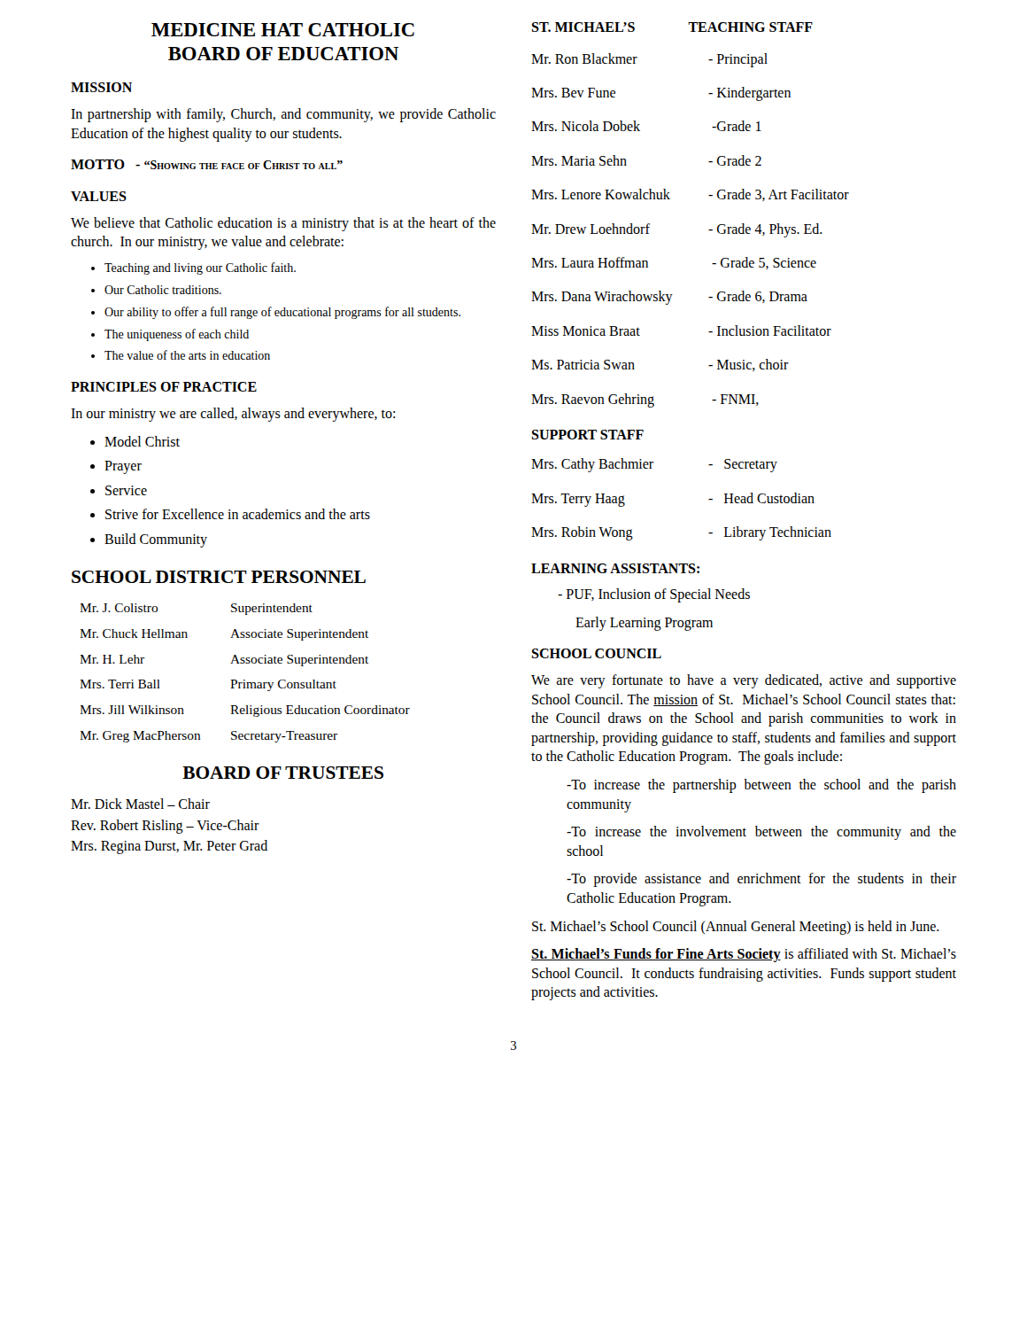MEDICINE HAT CATHOLIC
BOARD OF EDUCATION
MISSION
In partnership with family, Church, and community, we provide Catholic Education of the highest quality to our students.
MOTTO - “Showing the face of Christ to all”
VALUES
We believe that Catholic education is a ministry that is at the heart of the church. In our ministry, we value and celebrate:
Teaching and living our Catholic faith.
Our Catholic traditions.
Our ability to offer a full range of educational programs for all students.
The uniqueness of each child
The value of the arts in education
PRINCIPLES OF PRACTICE
In our ministry we are called, always and everywhere, to:
Model Christ
Prayer
Service
Strive for Excellence in academics and the arts
Build Community
SCHOOL DISTRICT PERSONNEL
Mr. J. Colistro Superintendent
Mr. Chuck Hellman Associate Superintendent
Mr. H. Lehr Associate Superintendent
Mrs. Terri Ball Primary Consultant
Mrs. Jill Wilkinson Religious Education Coordinator
Mr. Greg MacPherson Secretary-Treasurer
BOARD OF TRUSTEES
Mr. Dick Mastel – Chair
Rev. Robert Risling – Vice-Chair
Mrs. Regina Durst, Mr. Peter Grad
ST. MICHAEL’STEACHING STAFF
Mr. Ron Blackmer- Principal
Mrs. Bev Fune- Kindergarten
Mrs. Nicola Dobek -Grade 1
Mrs. Maria Sehn- Grade 2
Mrs. Lenore Kowalchuk- Grade 3, Art Facilitator
Mr. Drew Loehndorf- Grade 4, Phys. Ed.
Mrs. Laura Hoffman - Grade 5, Science
Mrs. Dana Wirachowsky- Grade 6, Drama
Miss Monica Braat- Inclusion Facilitator
Ms. Patricia Swan- Music, choir
Mrs. Raevon Gehring - FNMI,
SUPPORT STAFF
Mrs. Cathy Bachmier- Secretary
Mrs. Terry Haag- Head Custodian
Mrs. Robin Wong- Library Technician
LEARNING ASSISTANTS:
- PUF, Inclusion of Special Needs
Early Learning Program
SCHOOL COUNCIL
We are very fortunate to have a very dedicated, active and supportive School Council. The mission of St. Michael’s School Council states that: the Council draws on the School and parish communities to work in partnership, providing guidance to staff, students and families and support to the Catholic Education Program. The goals include:
-To increase the partnership between the school and the parish community
-To increase the involvement between the community and the school
-To provide assistance and enrichment for the students in their Catholic Education Program.
St. Michael’s School Council (Annual General Meeting) is held in June.
St. Michael’s Funds for Fine Arts Society is affiliated with St. Michael’s School Council. It conducts fundraising activities. Funds support student projects and activities.
3